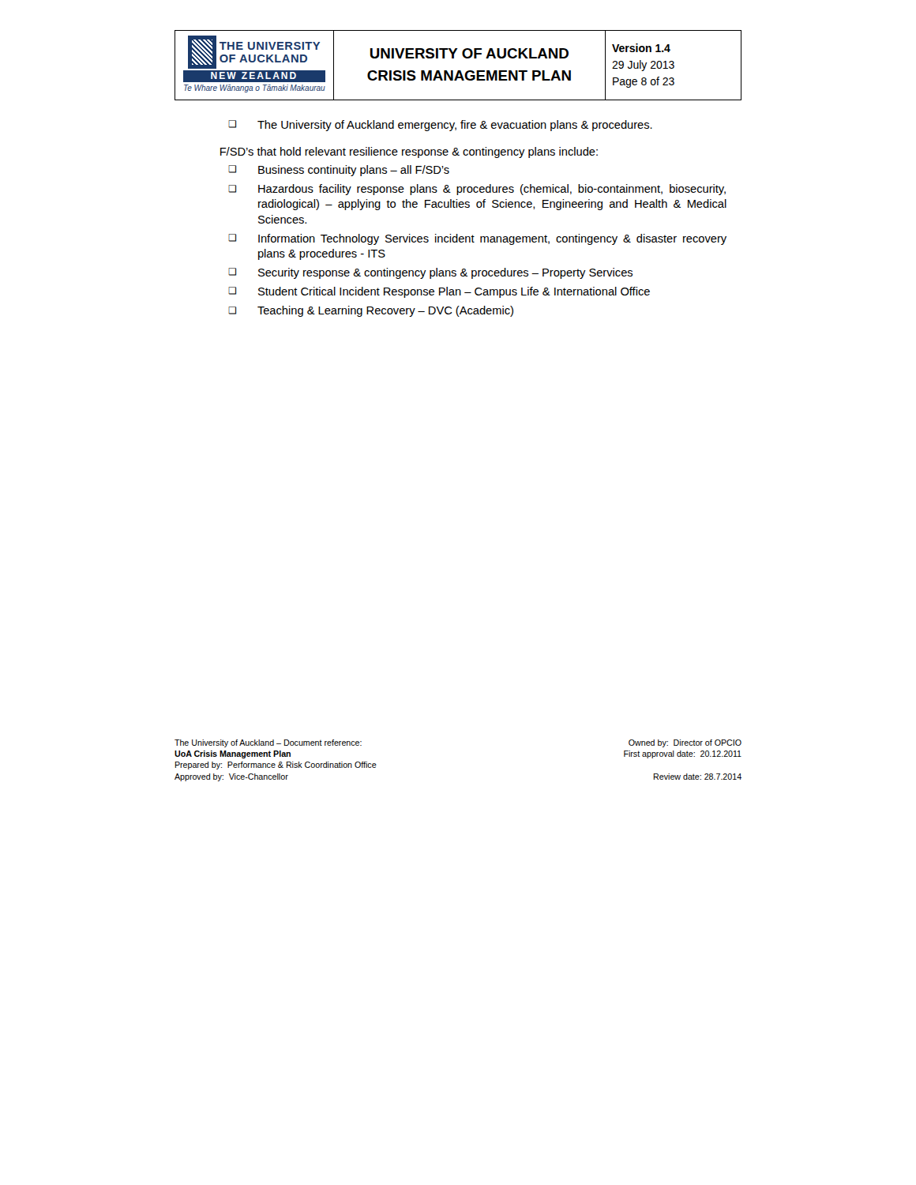| THE UNIVERSITY OF AUCKLAND NEW ZEALAND Te Whare Wānanga o Tāmaki Makaurau | UNIVERSITY OF AUCKLAND CRISIS MANAGEMENT PLAN | Version 1.4 29 July 2013 Page 8 of 23 |
The University of Auckland emergency, fire & evacuation plans & procedures.
F/SD’s that hold relevant resilience response & contingency plans include:
Business continuity plans – all F/SD’s
Hazardous facility response plans & procedures (chemical, bio-containment, biosecurity, radiological) – applying to the Faculties of Science, Engineering and Health & Medical Sciences.
Information Technology Services incident management, contingency & disaster recovery plans & procedures - ITS
Security response & contingency plans & procedures – Property Services
Student Critical Incident Response Plan – Campus Life & International Office
Teaching & Learning Recovery – DVC (Academic)
| The University of Auckland – Document reference: | Owned by: Director of OPCIO |
| UoA Crisis Management Plan | First approval date: 20.12.2011 |
| Prepared by: Performance & Risk Coordination Office | |
| Approved by: Vice-Chancellor | Review date: 28.7.2014 |